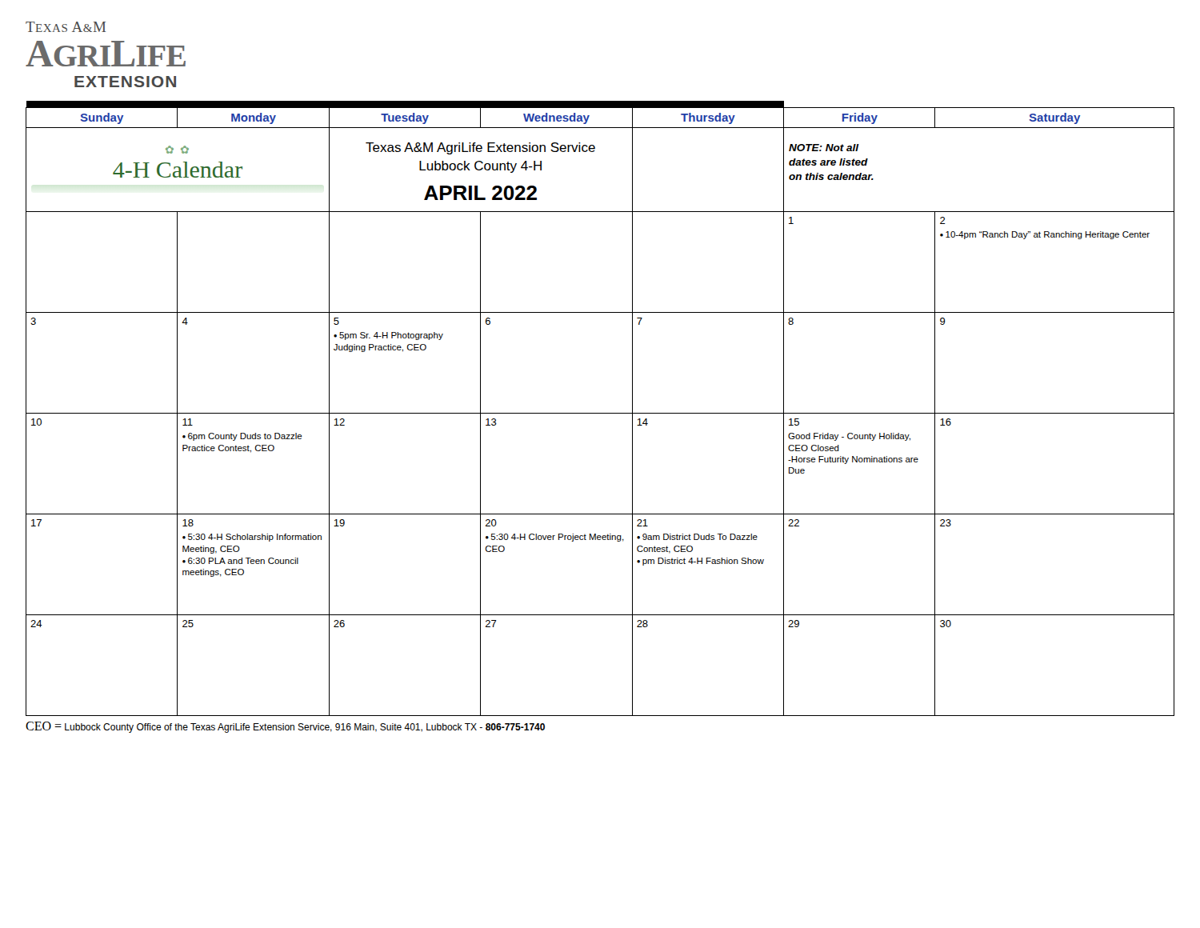TEXAS A&M
AGRILIFE
EXTENSION
| Sunday | Monday | Tuesday | Wednesday | Thursday | Friday | Saturday |
| --- | --- | --- | --- | --- | --- | --- |
| ✿ ✿ 4-H Calendar | Texas A&M AgriLife Extension Service Lubbock County 4-H APRIL 2022 | | NOTE: Not all dates are listed on this calendar. |
| | | | | | 1 | 2 10-4pm “Ranch Day” at Ranching Heritage Center |
| 3 | 4 | 5 5pm Sr. 4-H Photography Judging Practice, CEO | 6 | 7 | 8 | 9 |
| 10 | 11 6pm County Duds to Dazzle Practice Contest, CEO | 12 | 13 | 14 | 15 Good Friday - County Holiday, CEO Closed -Horse Futurity Nominations are Due | 16 |
| 17 | 18 5:30 4-H Scholarship Information Meeting, CEO 6:30 PLA and Teen Council meetings, CEO | 19 | 20 5:30 4-H Clover Project Meeting, CEO | 21 9am District Duds To Dazzle Contest, CEO pm District 4-H Fashion Show | 22 | 23 |
| 24 | 25 | 26 | 27 | 28 | 29 | 30 |
CEO = Lubbock County Office of the Texas AgriLife Extension Service, 916 Main, Suite 401, Lubbock TX - 806-775-1740